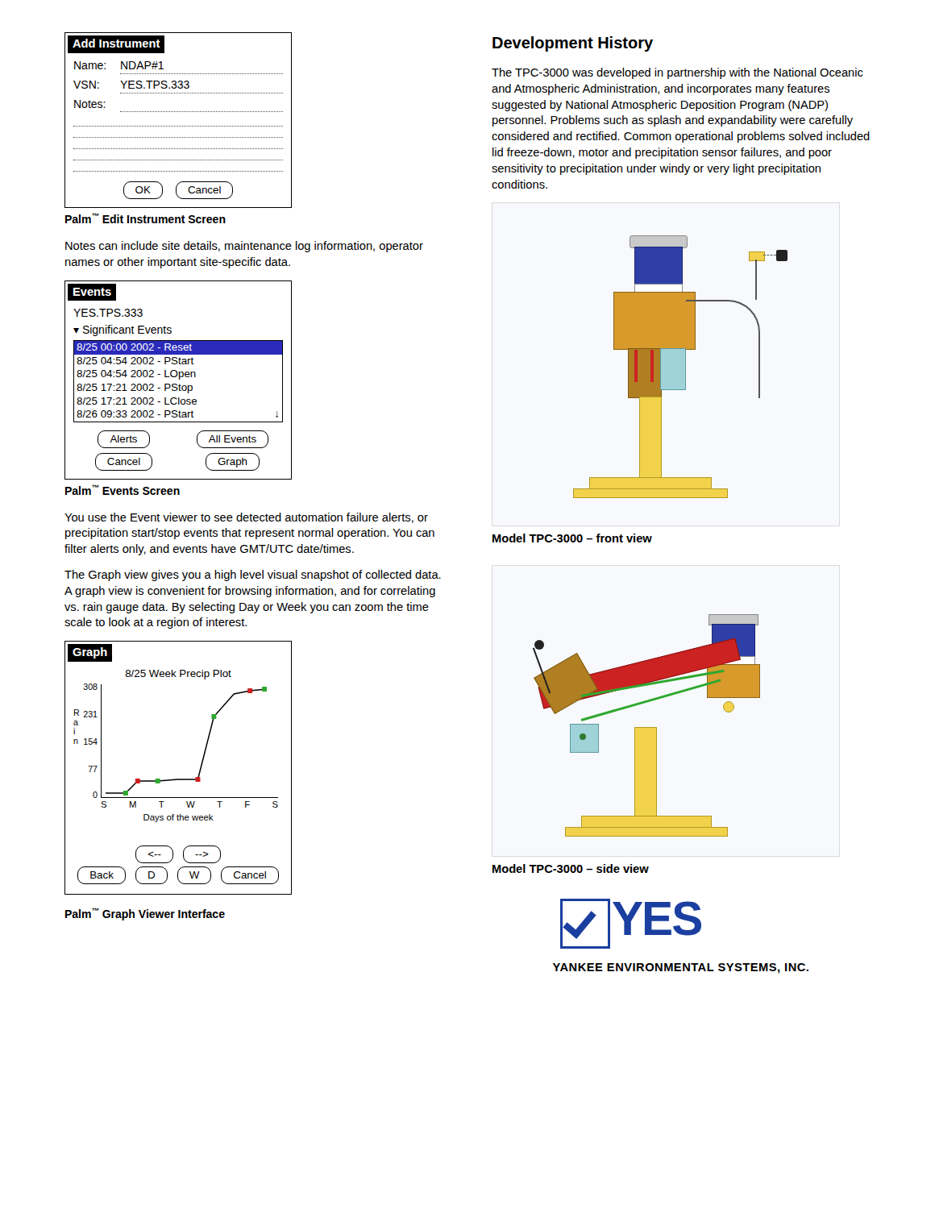Add Instrument
Name: NDAP#1
VSN: YES.TPS.333
Notes:
OK Cancel
Palm™ Edit Instrument Screen
Notes can include site details, maintenance log information, operator names or other important site-specific data.
Events
YES.TPS.333
▾ Significant Events
8/25 00:00 2002 - Reset
8/25 04:54 2002 - PStart
8/25 04:54 2002 - LOpen
8/25 17:21 2002 - PStop
8/25 17:21 2002 - LClose
8/26 09:33 2002 - PStart ↓
Alerts All Events Cancel Graph
Palm™ Events Screen
You use the Event viewer to see detected automation failure alerts, or precipitation start/stop events that represent normal operation. You can filter alerts only, and events have GMT/UTC date/times.
The Graph view gives you a high level visual snapshot of collected data. A graph view is convenient for browsing information, and for correlating vs. rain gauge data. By selecting Day or Week you can zoom the time scale to look at a region of interest.
Graph
8/25 Week Precip Plot
R
a
i
n
308 231 154 77 0
SMTWTFS
Days of the week
<-- -->
Back D W Cancel
Palm™ Graph Viewer Interface
Development History
The TPC-3000 was developed in partnership with the National Oceanic and Atmospheric Administration, and incorporates many features suggested by National Atmospheric Deposition Program (NADP) personnel. Problems such as splash and expandability were carefully considered and rectified. Common operational problems solved included lid freeze-down, motor and precipitation sensor failures, and poor sensitivity to precipitation under windy or very light precipitation conditions.
Model TPC-3000 – front view
Model TPC-3000 – side view
YES
YANKEE ENVIRONMENTAL SYSTEMS, INC.